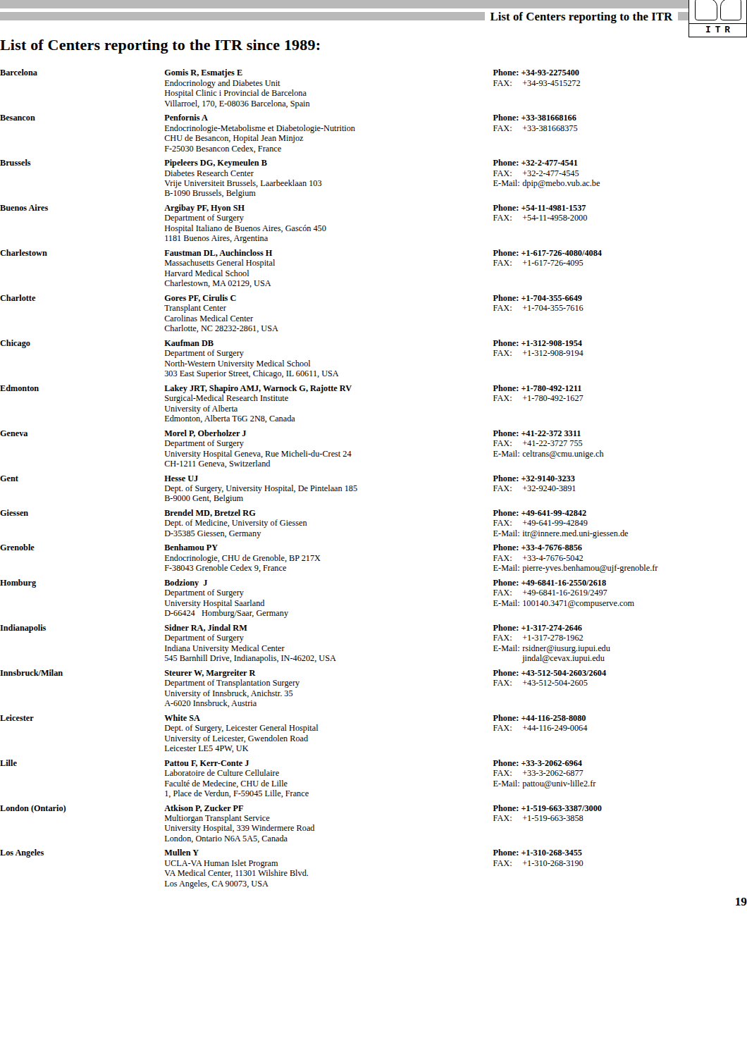List of Centers reporting to the ITR
ITR
List of Centers reporting to the ITR since 1989:
| Barcelona | Gomis R, Esmatjes E Endocrinology and Diabetes Unit Hospital Clinic i Provincial de Barcelona Villarroel, 170, E-08036 Barcelona, Spain | Phone: +34-93-2275400 FAX: +34-93-4515272 |
| Besancon | Penfornis A Endocrinologie-Metabolisme et Diabetologie-Nutrition CHU de Besancon, Hopital Jean Minjoz F-25030 Besancon Cedex, France | Phone: +33-381668166 FAX: +33-381668375 |
| Brussels | Pipeleers DG, Keymeulen B Diabetes Research Center Vrije Universiteit Brussels, Laarbeeklaan 103 B-1090 Brussels, Belgium | Phone: +32-2-477-4541 FAX: +32-2-477-4545 E-Mail: dpip@mebo.vub.ac.be |
| Buenos Aires | Argibay PF, Hyon SH Department of Surgery Hospital Italiano de Buenos Aires, Gascón 450 1181 Buenos Aires, Argentina | Phone: +54-11-4981-1537 FAX: +54-11-4958-2000 |
| Charlestown | Faustman DL, Auchincloss H Massachusetts General Hospital Harvard Medical School Charlestown, MA 02129, USA | Phone: +1-617-726-4080/4084 FAX: +1-617-726-4095 |
| Charlotte | Gores PF, Cirulis C Transplant Center Carolinas Medical Center Charlotte, NC 28232-2861, USA | Phone: +1-704-355-6649 FAX: +1-704-355-7616 |
| Chicago | Kaufman DB Department of Surgery North-Western University Medical School 303 East Superior Street, Chicago, IL 60611, USA | Phone: +1-312-908-1954 FAX: +1-312-908-9194 |
| Edmonton | Lakey JRT, Shapiro AMJ, Warnock G, Rajotte RV Surgical-Medical Research Institute University of Alberta Edmonton, Alberta T6G 2N8, Canada | Phone: +1-780-492-1211 FAX: +1-780-492-1627 |
| Geneva | Morel P, Oberholzer J Department of Surgery University Hospital Geneva, Rue Micheli-du-Crest 24 CH-1211 Geneva, Switzerland | Phone: +41-22-372 3311 FAX: +41-22-3727 755 E-Mail: celtrans@cmu.unige.ch |
| Gent | Hesse UJ Dept. of Surgery, University Hospital, De Pintelaan 185 B-9000 Gent, Belgium | Phone: +32-9140-3233 FAX: +32-9240-3891 |
| Giessen | Brendel MD, Bretzel RG Dept. of Medicine, University of Giessen D-35385 Giessen, Germany | Phone: +49-641-99-42842 FAX: +49-641-99-42849 E-Mail: itr@innere.med.uni-giessen.de |
| Grenoble | Benhamou PY Endocrinologie, CHU de Grenoble, BP 217X F-38043 Grenoble Cedex 9, France | Phone: +33-4-7676-8856 FAX: +33-4-7676-5042 E-Mail: pierre-yves.benhamou@ujf-grenoble.fr |
| Homburg | Bodziony J Department of Surgery University Hospital Saarland D-66424 Homburg/Saar, Germany | Phone: +49-6841-16-2550/2618 FAX: +49-6841-16-2619/2497 E-Mail: 100140.3471@compuserve.com |
| Indianapolis | Sidner RA, Jindal RM Department of Surgery Indiana University Medical Center 545 Barnhill Drive, Indianapolis, IN-46202, USA | Phone: +1-317-274-2646 FAX: +1-317-278-1962 E-Mail: rsidner@iusurg.iupui.edu jindal@cevax.iupui.edu |
| Innsbruck/Milan | Steurer W, Margreiter R Department of Transplantation Surgery University of Innsbruck, Anichstr. 35 A-6020 Innsbruck, Austria | Phone: +43-512-504-2603/2604 FAX: +43-512-504-2605 |
| Leicester | White SA Dept. of Surgery, Leicester General Hospital University of Leicester, Gwendolen Road Leicester LE5 4PW, UK | Phone: +44-116-258-8080 FAX: +44-116-249-0064 |
| Lille | Pattou F, Kerr-Conte J Laboratoire de Culture Cellulaire Faculté de Medecine, CHU de Lille 1, Place de Verdun, F-59045 Lille, France | Phone: +33-3-2062-6964 FAX: +33-3-2062-6877 E-Mail: pattou@univ-lille2.fr |
| London (Ontario) | Atkison P, Zucker PF Multiorgan Transplant Service University Hospital, 339 Windermere Road London, Ontario N6A 5A5, Canada | Phone: +1-519-663-3387/3000 FAX: +1-519-663-3858 |
| Los Angeles | Mullen Y UCLA-VA Human Islet Program VA Medical Center, 11301 Wilshire Blvd. Los Angeles, CA 90073, USA | Phone: +1-310-268-3455 FAX: +1-310-268-3190 |
19